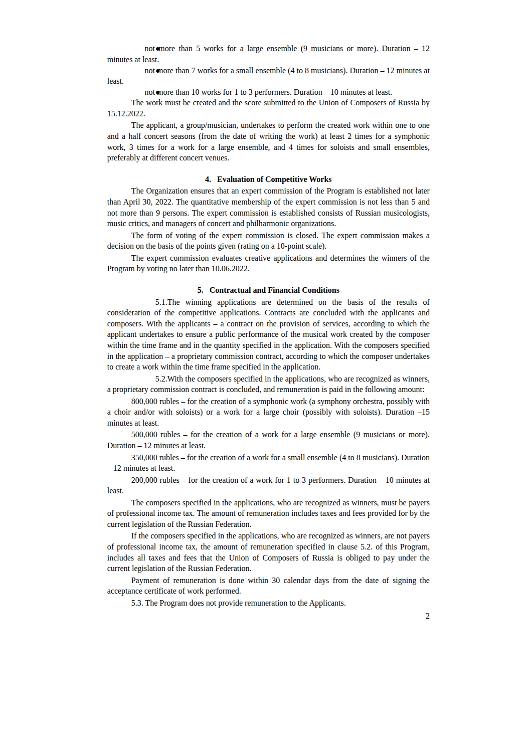●not more than 5 works for a large ensemble (9 musicians or more). Duration – 12 minutes at least.
●not more than 7 works for a small ensemble (4 to 8 musicians). Duration – 12 minutes at least.
●not more than 10 works for 1 to 3 performers. Duration – 10 minutes at least.
The work must be created and the score submitted to the Union of Composers of Russia by 15.12.2022.
The applicant, a group/musician, undertakes to perform the created work within one to one and a half concert seasons (from the date of writing the work) at least 2 times for a symphonic work, 3 times for a work for a large ensemble, and 4 times for soloists and small ensembles, preferably at different concert venues.
4. Evaluation of Competitive Works
The Organization ensures that an expert commission of the Program is established not later than April 30, 2022. The quantitative membership of the expert commission is not less than 5 and not more than 9 persons. The expert commission is established consists of Russian musicologists, music critics, and managers of concert and philharmonic organizations.
The form of voting of the expert commission is closed. The expert commission makes a decision on the basis of the points given (rating on a 10-point scale).
The expert commission evaluates creative applications and determines the winners of the Program by voting no later than 10.06.2022.
5. Contractual and Financial Conditions
5.1. The winning applications are determined on the basis of the results of consideration of the competitive applications. Contracts are concluded with the applicants and composers. With the applicants – a contract on the provision of services, according to which the applicant undertakes to ensure a public performance of the musical work created by the composer within the time frame and in the quantity specified in the application. With the composers specified in the application – a proprietary commission contract, according to which the composer undertakes to create a work within the time frame specified in the application.
5.2. With the composers specified in the applications, who are recognized as winners, a proprietary commission contract is concluded, and remuneration is paid in the following amount:
800,000 rubles – for the creation of a symphonic work (a symphony orchestra, possibly with a choir and/or with soloists) or a work for a large choir (possibly with soloists). Duration –15 minutes at least.
500,000 rubles – for the creation of a work for a large ensemble (9 musicians or more). Duration – 12 minutes at least.
350,000 rubles – for the creation of a work for a small ensemble (4 to 8 musicians). Duration – 12 minutes at least.
200,000 rubles – for the creation of a work for 1 to 3 performers. Duration – 10 minutes at least.
The composers specified in the applications, who are recognized as winners, must be payers of professional income tax. The amount of remuneration includes taxes and fees provided for by the current legislation of the Russian Federation.
If the composers specified in the applications, who are recognized as winners, are not payers of professional income tax, the amount of remuneration specified in clause 5.2. of this Program, includes all taxes and fees that the Union of Composers of Russia is obliged to pay under the current legislation of the Russian Federation.
Payment of remuneration is done within 30 calendar days from the date of signing the acceptance certificate of work performed.
5.3. The Program does not provide remuneration to the Applicants.
2